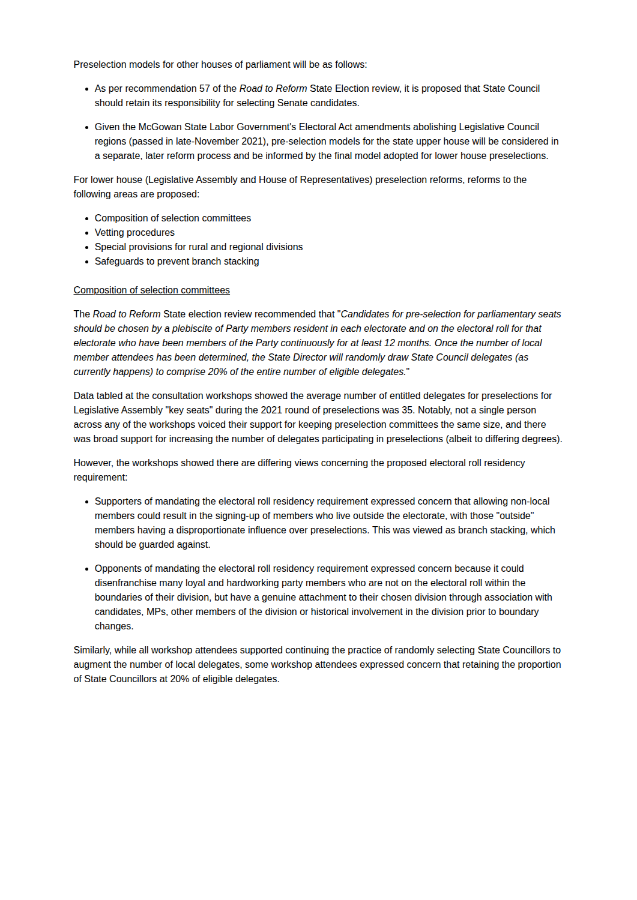Preselection models for other houses of parliament will be as follows:
As per recommendation 57 of the Road to Reform State Election review, it is proposed that State Council should retain its responsibility for selecting Senate candidates.
Given the McGowan State Labor Government's Electoral Act amendments abolishing Legislative Council regions (passed in late-November 2021), pre-selection models for the state upper house will be considered in a separate, later reform process and be informed by the final model adopted for lower house preselections.
For lower house (Legislative Assembly and House of Representatives) preselection reforms, reforms to the following areas are proposed:
Composition of selection committees
Vetting procedures
Special provisions for rural and regional divisions
Safeguards to prevent branch stacking
Composition of selection committees
The Road to Reform State election review recommended that "Candidates for pre-selection for parliamentary seats should be chosen by a plebiscite of Party members resident in each electorate and on the electoral roll for that electorate who have been members of the Party continuously for at least 12 months. Once the number of local member attendees has been determined, the State Director will randomly draw State Council delegates (as currently happens) to comprise 20% of the entire number of eligible delegates."
Data tabled at the consultation workshops showed the average number of entitled delegates for preselections for Legislative Assembly "key seats" during the 2021 round of preselections was 35. Notably, not a single person across any of the workshops voiced their support for keeping preselection committees the same size, and there was broad support for increasing the number of delegates participating in preselections (albeit to differing degrees).
However, the workshops showed there are differing views concerning the proposed electoral roll residency requirement:
Supporters of mandating the electoral roll residency requirement expressed concern that allowing non-local members could result in the signing-up of members who live outside the electorate, with those "outside" members having a disproportionate influence over preselections. This was viewed as branch stacking, which should be guarded against.
Opponents of mandating the electoral roll residency requirement expressed concern because it could disenfranchise many loyal and hardworking party members who are not on the electoral roll within the boundaries of their division, but have a genuine attachment to their chosen division through association with candidates, MPs, other members of the division or historical involvement in the division prior to boundary changes.
Similarly, while all workshop attendees supported continuing the practice of randomly selecting State Councillors to augment the number of local delegates, some workshop attendees expressed concern that retaining the proportion of State Councillors at 20% of eligible delegates.